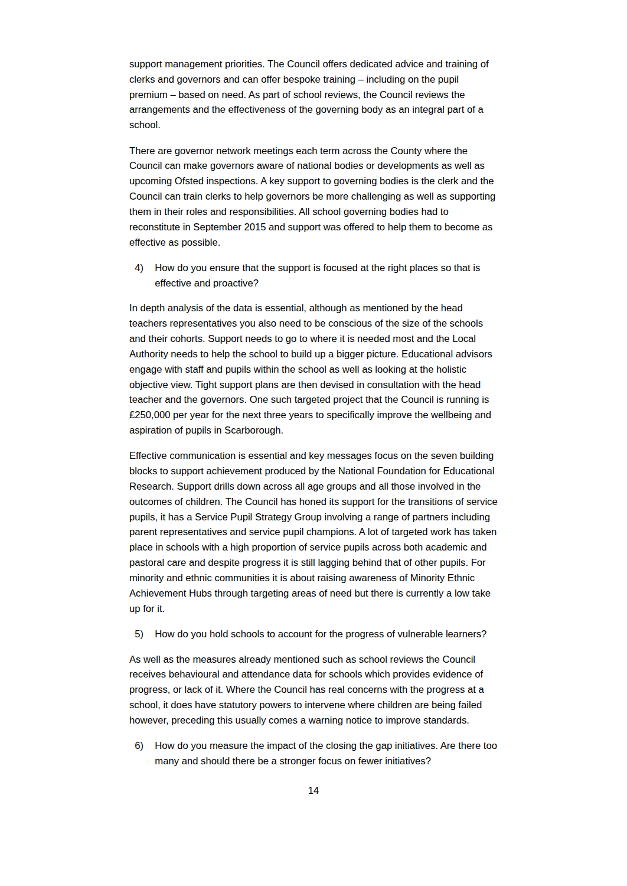support management priorities. The Council offers dedicated advice and training of clerks and governors and can offer bespoke training – including on the pupil premium – based on need. As part of school reviews, the Council reviews the arrangements and the effectiveness of the governing body as an integral part of a school.
There are governor network meetings each term across the County where the Council can make governors aware of national bodies or developments as well as upcoming Ofsted inspections. A key support to governing bodies is the clerk and the Council can train clerks to help governors be more challenging as well as supporting them in their roles and responsibilities. All school governing bodies had to reconstitute in September 2015 and support was offered to help them to become as effective as possible.
4) How do you ensure that the support is focused at the right places so that is effective and proactive?
In depth analysis of the data is essential, although as mentioned by the head teachers representatives you also need to be conscious of the size of the schools and their cohorts. Support needs to go to where it is needed most and the Local Authority needs to help the school to build up a bigger picture. Educational advisors engage with staff and pupils within the school as well as looking at the holistic objective view. Tight support plans are then devised in consultation with the head teacher and the governors. One such targeted project that the Council is running is £250,000 per year for the next three years to specifically improve the wellbeing and aspiration of pupils in Scarborough.
Effective communication is essential and key messages focus on the seven building blocks to support achievement produced by the National Foundation for Educational Research. Support drills down across all age groups and all those involved in the outcomes of children. The Council has honed its support for the transitions of service pupils, it has a Service Pupil Strategy Group involving a range of partners including parent representatives and service pupil champions. A lot of targeted work has taken place in schools with a high proportion of service pupils across both academic and pastoral care and despite progress it is still lagging behind that of other pupils. For minority and ethnic communities it is about raising awareness of Minority Ethnic Achievement Hubs through targeting areas of need but there is currently a low take up for it.
5) How do you hold schools to account for the progress of vulnerable learners?
As well as the measures already mentioned such as school reviews the Council receives behavioural and attendance data for schools which provides evidence of progress, or lack of it. Where the Council has real concerns with the progress at a school, it does have statutory powers to intervene where children are being failed however, preceding this usually comes a warning notice to improve standards.
6) How do you measure the impact of the closing the gap initiatives. Are there too many and should there be a stronger focus on fewer initiatives?
14